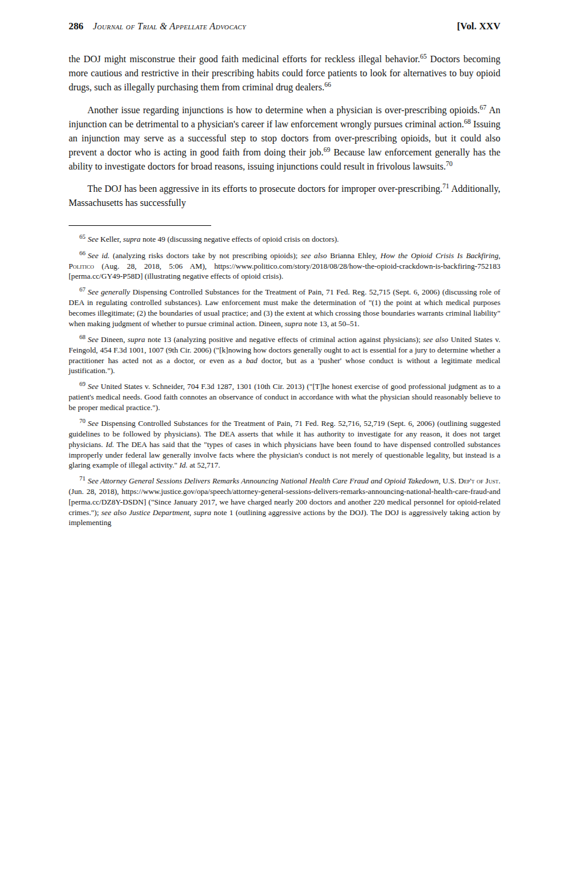286 Journal of Trial & Appellate Advocacy [Vol. XXV
the DOJ might misconstrue their good faith medicinal efforts for reckless illegal behavior.65 Doctors becoming more cautious and restrictive in their prescribing habits could force patients to look for alternatives to buy opioid drugs, such as illegally purchasing them from criminal drug dealers.66
Another issue regarding injunctions is how to determine when a physician is over-prescribing opioids.67 An injunction can be detrimental to a physician's career if law enforcement wrongly pursues criminal action.68 Issuing an injunction may serve as a successful step to stop doctors from over-prescribing opioids, but it could also prevent a doctor who is acting in good faith from doing their job.69 Because law enforcement generally has the ability to investigate doctors for broad reasons, issuing injunctions could result in frivolous lawsuits.70
The DOJ has been aggressive in its efforts to prosecute doctors for improper over-prescribing.71 Additionally, Massachusetts has successfully
65 See Keller, supra note 49 (discussing negative effects of opioid crisis on doctors).
66 See id. (analyzing risks doctors take by not prescribing opioids); see also Brianna Ehley, How the Opioid Crisis Is Backfiring, Politico (Aug. 28, 2018, 5:06 AM), https://www.politico.com/story/2018/08/28/how-the-opioid-crackdown-is-backfiring-752183 [perma.cc/GY49-P58D] (illustrating negative effects of opioid crisis).
67 See generally Dispensing Controlled Substances for the Treatment of Pain, 71 Fed. Reg. 52,715 (Sept. 6, 2006) (discussing role of DEA in regulating controlled substances). Law enforcement must make the determination of "(1) the point at which medical purposes becomes illegitimate; (2) the boundaries of usual practice; and (3) the extent at which crossing those boundaries warrants criminal liability" when making judgment of whether to pursue criminal action. Dineen, supra note 13, at 50–51.
68 See Dineen, supra note 13 (analyzing positive and negative effects of criminal action against physicians); see also United States v. Feingold, 454 F.3d 1001, 1007 (9th Cir. 2006) ("[k]nowing how doctors generally ought to act is essential for a jury to determine whether a practitioner has acted not as a doctor, or even as a bad doctor, but as a 'pusher' whose conduct is without a legitimate medical justification.").
69 See United States v. Schneider, 704 F.3d 1287, 1301 (10th Cir. 2013) ("[T]he honest exercise of good professional judgment as to a patient's medical needs. Good faith connotes an observance of conduct in accordance with what the physician should reasonably believe to be proper medical practice.").
70 See Dispensing Controlled Substances for the Treatment of Pain, 71 Fed. Reg. 52,716, 52,719 (Sept. 6, 2006) (outlining suggested guidelines to be followed by physicians). The DEA asserts that while it has authority to investigate for any reason, it does not target physicians. Id. The DEA has said that the "types of cases in which physicians have been found to have dispensed controlled substances improperly under federal law generally involve facts where the physician's conduct is not merely of questionable legality, but instead is a glaring example of illegal activity." Id. at 52,717.
71 See Attorney General Sessions Delivers Remarks Announcing National Health Care Fraud and Opioid Takedown, U.S. Dep't of Just. (Jun. 28, 2018), https://www.justice.gov/opa/speech/attorney-general-sessions-delivers-remarks-announcing-national-health-care-fraud-and [perma.cc/DZ8Y-DSDN] ("Since January 2017, we have charged nearly 200 doctors and another 220 medical personnel for opioid-related crimes."); see also Justice Department, supra note 1 (outlining aggressive actions by the DOJ). The DOJ is aggressively taking action by implementing